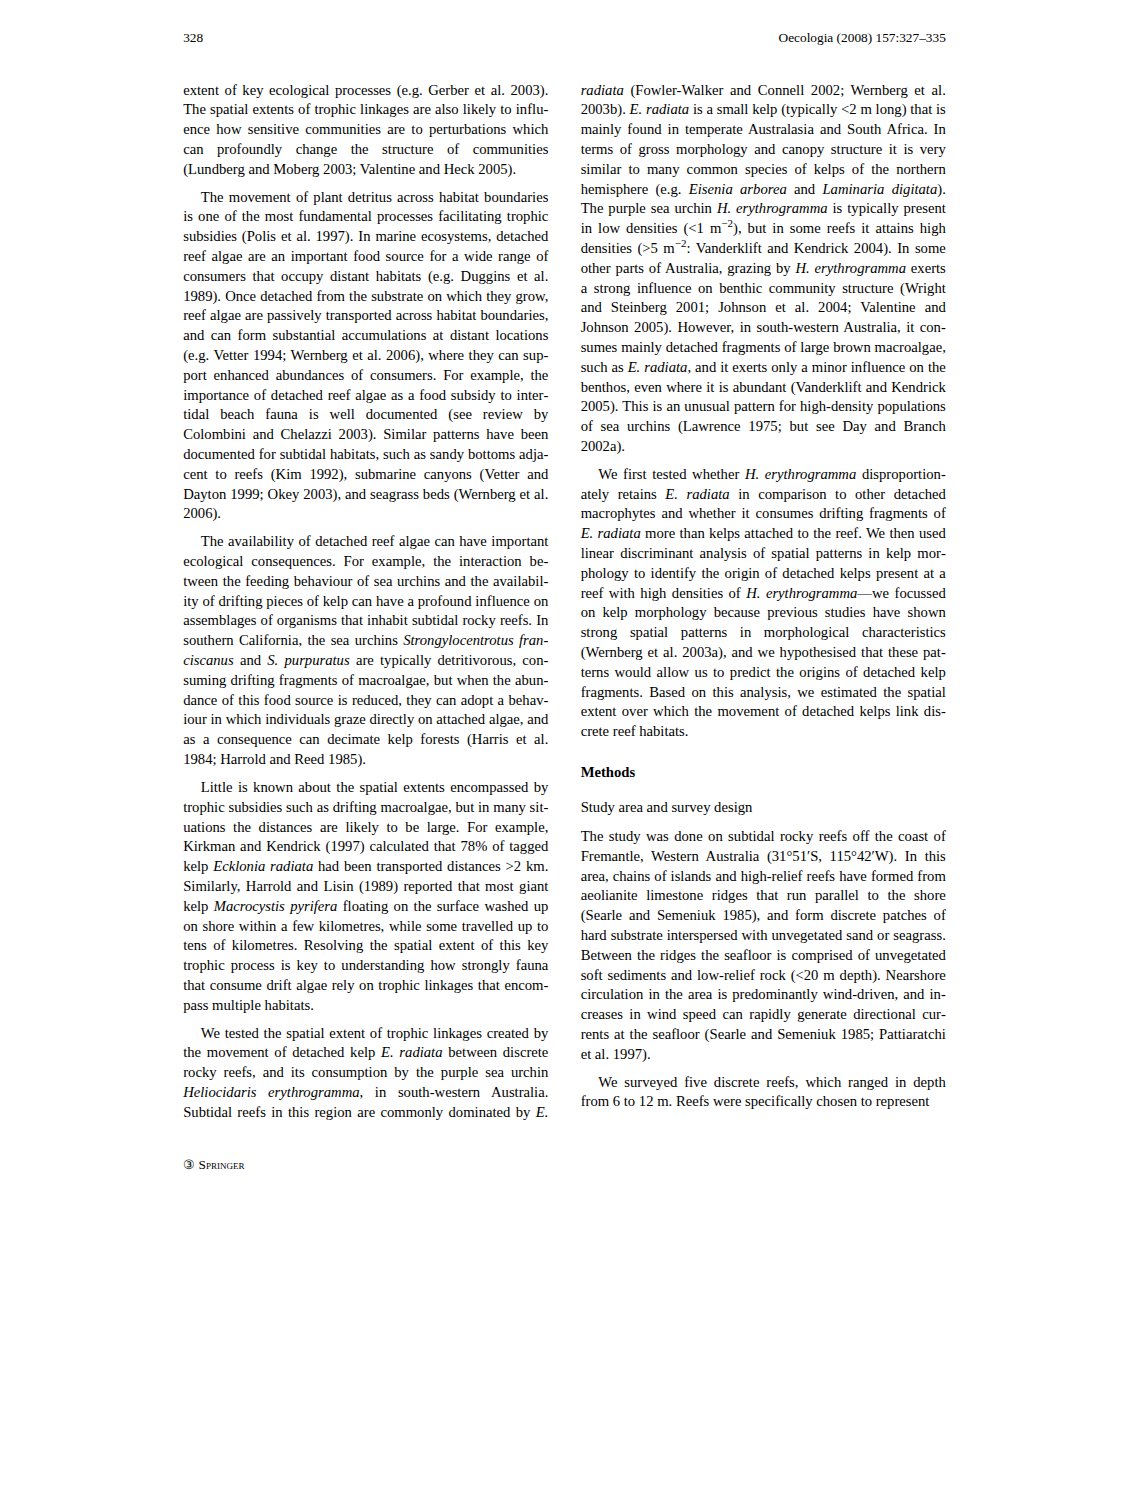328 Oecologia (2008) 157:327–335
extent of key ecological processes (e.g. Gerber et al. 2003). The spatial extents of trophic linkages are also likely to influence how sensitive communities are to perturbations which can profoundly change the structure of communities (Lundberg and Moberg 2003; Valentine and Heck 2005).
The movement of plant detritus across habitat boundaries is one of the most fundamental processes facilitating trophic subsidies (Polis et al. 1997). In marine ecosystems, detached reef algae are an important food source for a wide range of consumers that occupy distant habitats (e.g. Duggins et al. 1989). Once detached from the substrate on which they grow, reef algae are passively transported across habitat boundaries, and can form substantial accumulations at distant locations (e.g. Vetter 1994; Wernberg et al. 2006), where they can support enhanced abundances of consumers. For example, the importance of detached reef algae as a food subsidy to intertidal beach fauna is well documented (see review by Colombini and Chelazzi 2003). Similar patterns have been documented for subtidal habitats, such as sandy bottoms adjacent to reefs (Kim 1992), submarine canyons (Vetter and Dayton 1999; Okey 2003), and seagrass beds (Wernberg et al. 2006).
The availability of detached reef algae can have important ecological consequences. For example, the interaction between the feeding behaviour of sea urchins and the availability of drifting pieces of kelp can have a profound influence on assemblages of organisms that inhabit subtidal rocky reefs. In southern California, the sea urchins Strongylocentrotus franciscanus and S. purpuratus are typically detritivorous, consuming drifting fragments of macroalgae, but when the abundance of this food source is reduced, they can adopt a behaviour in which individuals graze directly on attached algae, and as a consequence can decimate kelp forests (Harris et al. 1984; Harrold and Reed 1985).
Little is known about the spatial extents encompassed by trophic subsidies such as drifting macroalgae, but in many situations the distances are likely to be large. For example, Kirkman and Kendrick (1997) calculated that 78% of tagged kelp Ecklonia radiata had been transported distances >2 km. Similarly, Harrold and Lisin (1989) reported that most giant kelp Macrocystis pyrifera floating on the surface washed up on shore within a few kilometres, while some travelled up to tens of kilometres. Resolving the spatial extent of this key trophic process is key to understanding how strongly fauna that consume drift algae rely on trophic linkages that encompass multiple habitats.
We tested the spatial extent of trophic linkages created by the movement of detached kelp E. radiata between discrete rocky reefs, and its consumption by the purple sea urchin Heliocidaris erythrogramma, in south-western Australia. Subtidal reefs in this region are commonly dominated by E. radiata (Fowler-Walker and Connell 2002; Wernberg et al. 2003b). E. radiata is a small kelp (typically <2 m long) that is mainly found in temperate Australasia and South Africa. In terms of gross morphology and canopy structure it is very similar to many common species of kelps of the northern hemisphere (e.g. Eisenia arborea and Laminaria digitata). The purple sea urchin H. erythrogramma is typically present in low densities (<1 m−2), but in some reefs it attains high densities (>5 m−2: Vanderklift and Kendrick 2004). In some other parts of Australia, grazing by H. erythrogramma exerts a strong influence on benthic community structure (Wright and Steinberg 2001; Johnson et al. 2004; Valentine and Johnson 2005). However, in south-western Australia, it consumes mainly detached fragments of large brown macroalgae, such as E. radiata, and it exerts only a minor influence on the benthos, even where it is abundant (Vanderklift and Kendrick 2005). This is an unusual pattern for high-density populations of sea urchins (Lawrence 1975; but see Day and Branch 2002a).
We first tested whether H. erythrogramma disproportionately retains E. radiata in comparison to other detached macrophytes and whether it consumes drifting fragments of E. radiata more than kelps attached to the reef. We then used linear discriminant analysis of spatial patterns in kelp morphology to identify the origin of detached kelps present at a reef with high densities of H. erythrogramma—we focussed on kelp morphology because previous studies have shown strong spatial patterns in morphological characteristics (Wernberg et al. 2003a), and we hypothesised that these patterns would allow us to predict the origins of detached kelp fragments. Based on this analysis, we estimated the spatial extent over which the movement of detached kelps link discrete reef habitats.
Methods
Study area and survey design
The study was done on subtidal rocky reefs off the coast of Fremantle, Western Australia (31°51′S, 115°42′W). In this area, chains of islands and high-relief reefs have formed from aeolianite limestone ridges that run parallel to the shore (Searle and Semeniuk 1985), and form discrete patches of hard substrate interspersed with unvegetated sand or seagrass. Between the ridges the seafloor is comprised of unvegetated soft sediments and low-relief rock (<20 m depth). Nearshore circulation in the area is predominantly wind-driven, and increases in wind speed can rapidly generate directional currents at the seafloor (Searle and Semeniuk 1985; Pattiaratchi et al. 1997).
We surveyed five discrete reefs, which ranged in depth from 6 to 12 m. Reefs were specifically chosen to represent
③ Springer